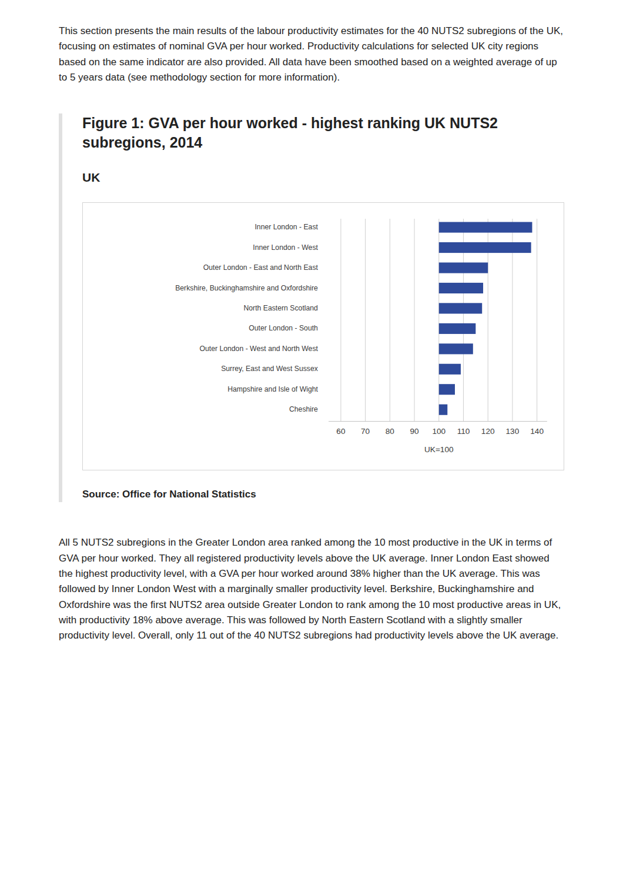This section presents the main results of the labour productivity estimates for the 40 NUTS2 subregions of the UK, focusing on estimates of nominal GVA per hour worked. Productivity calculations for selected UK city regions based on the same indicator are also provided. All data have been smoothed based on a weighted average of up to 5 years data (see methodology section for more information).
Figure 1: GVA per hour worked - highest ranking UK NUTS2 subregions, 2014
UK
Inner London - East Inner London - West Outer London - East and North East Berkshire, Buckinghamshire and Oxfordshire North Eastern Scotland Outer London - South Outer London - West and North West Surrey, East and West Sussex Hampshire and Isle of Wight Cheshire 60 70 80 90 100 110 120 130 140 UK=100
Source: Office for National Statistics
All 5 NUTS2 subregions in the Greater London area ranked among the 10 most productive in the UK in terms of GVA per hour worked. They all registered productivity levels above the UK average. Inner London East showed the highest productivity level, with a GVA per hour worked around 38% higher than the UK average. This was followed by Inner London West with a marginally smaller productivity level. Berkshire, Buckinghamshire and Oxfordshire was the first NUTS2 area outside Greater London to rank among the 10 most productive areas in UK, with productivity 18% above average. This was followed by North Eastern Scotland with a slightly smaller productivity level. Overall, only 11 out of the 40 NUTS2 subregions had productivity levels above the UK average.